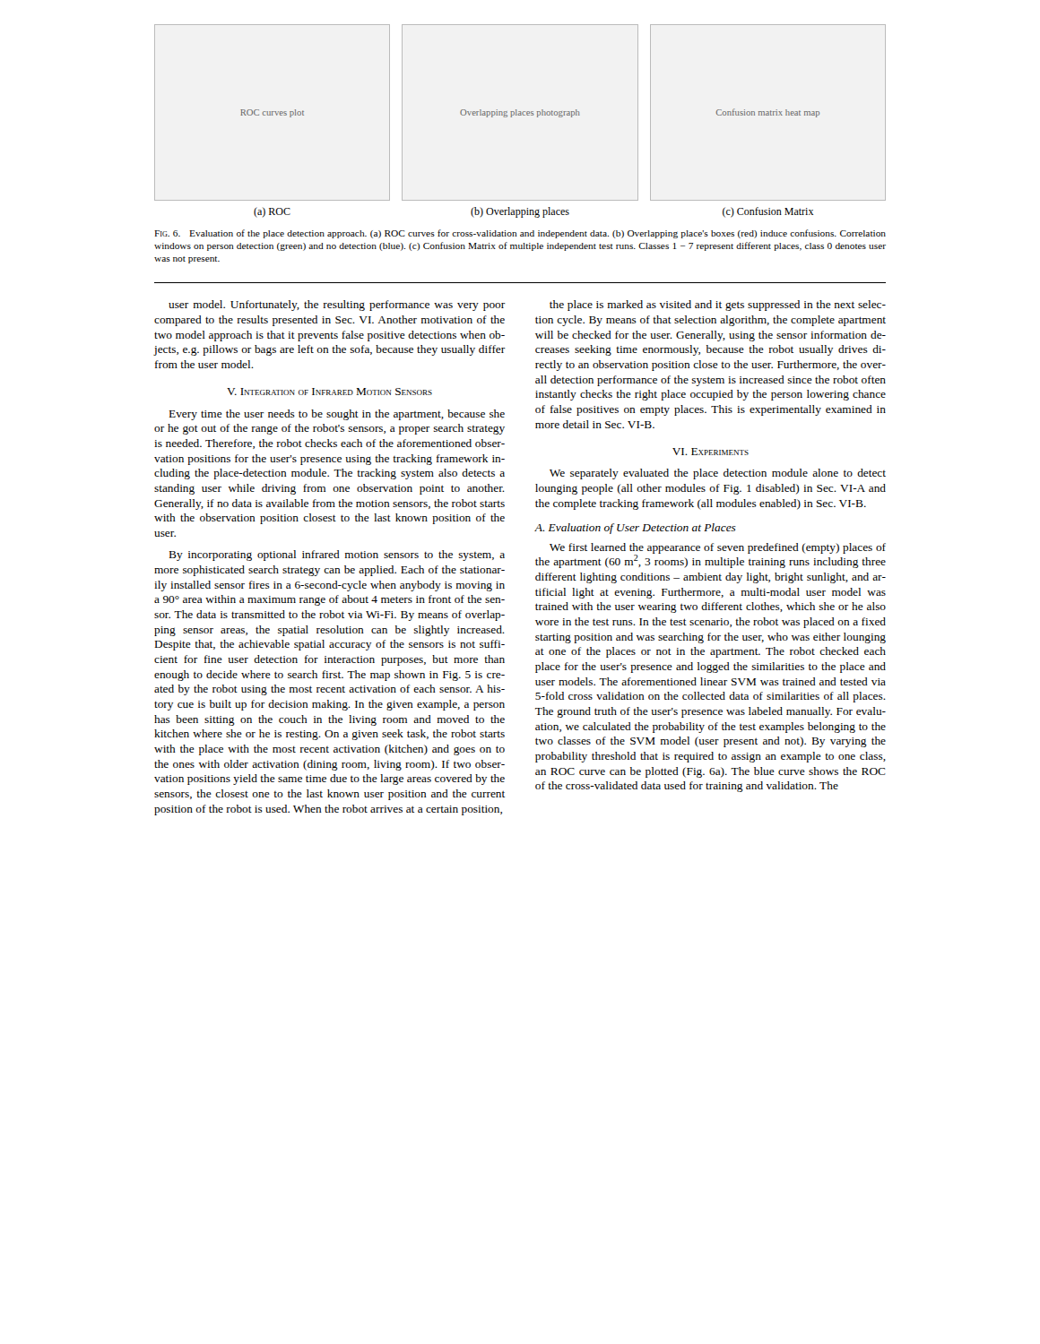ROC curves plot
(a) ROC
Overlapping places photograph
(b) Overlapping places
Confusion matrix heat map
(c) Confusion Matrix
Fig. 6. Evaluation of the place detection approach. (a) ROC curves for cross-validation and independent data. (b) Overlapping place's boxes (red) induce confusions. Correlation windows on person detection (green) and no detection (blue). (c) Confusion Matrix of multiple independent test runs. Classes 1 − 7 represent different places, class 0 denotes user was not present.
user model. Unfortunately, the resulting performance was very poor compared to the results presented in Sec. VI. Another motivation of the two model approach is that it prevents false positive detections when objects, e.g. pillows or bags are left on the sofa, because they usually differ from the user model.
V. Integration of Infrared Motion Sensors
Every time the user needs to be sought in the apartment, because she or he got out of the range of the robot's sensors, a proper search strategy is needed. Therefore, the robot checks each of the aforementioned observation positions for the user's presence using the tracking framework including the place-detection module. The tracking system also detects a standing user while driving from one observation point to another. Generally, if no data is available from the motion sensors, the robot starts with the observation position closest to the last known position of the user.
By incorporating optional infrared motion sensors to the system, a more sophisticated search strategy can be applied. Each of the stationarily installed sensor fires in a 6-second-cycle when anybody is moving in a 90° area within a maximum range of about 4 meters in front of the sensor. The data is transmitted to the robot via Wi-Fi. By means of overlapping sensor areas, the spatial resolution can be slightly increased. Despite that, the achievable spatial accuracy of the sensors is not sufficient for fine user detection for interaction purposes, but more than enough to decide where to search first. The map shown in Fig. 5 is created by the robot using the most recent activation of each sensor. A history cue is built up for decision making. In the given example, a person has been sitting on the couch in the living room and moved to the kitchen where she or he is resting. On a given seek task, the robot starts with the place with the most recent activation (kitchen) and goes on to the ones with older activation (dining room, living room). If two observation positions yield the same time due to the large areas covered by the sensors, the closest one to the last known user position and the current position of the robot is used. When the robot arrives at a certain position,
the place is marked as visited and it gets suppressed in the next selection cycle. By means of that selection algorithm, the complete apartment will be checked for the user. Generally, using the sensor information decreases seeking time enormously, because the robot usually drives directly to an observation position close to the user. Furthermore, the overall detection performance of the system is increased since the robot often instantly checks the right place occupied by the person lowering chance of false positives on empty places. This is experimentally examined in more detail in Sec. VI-B.
VI. Experiments
We separately evaluated the place detection module alone to detect lounging people (all other modules of Fig. 1 disabled) in Sec. VI-A and the complete tracking framework (all modules enabled) in Sec. VI-B.
A. Evaluation of User Detection at Places
We first learned the appearance of seven predefined (empty) places of the apartment (60 m2, 3 rooms) in multiple training runs including three different lighting conditions – ambient day light, bright sunlight, and artificial light at evening. Furthermore, a multi-modal user model was trained with the user wearing two different clothes, which she or he also wore in the test runs. In the test scenario, the robot was placed on a fixed starting position and was searching for the user, who was either lounging at one of the places or not in the apartment. The robot checked each place for the user's presence and logged the similarities to the place and user models. The aforementioned linear SVM was trained and tested via 5-fold cross validation on the collected data of similarities of all places. The ground truth of the user's presence was labeled manually. For evaluation, we calculated the probability of the test examples belonging to the two classes of the SVM model (user present and not). By varying the probability threshold that is required to assign an example to one class, an ROC curve can be plotted (Fig. 6a). The blue curve shows the ROC of the cross-validated data used for training and validation. The